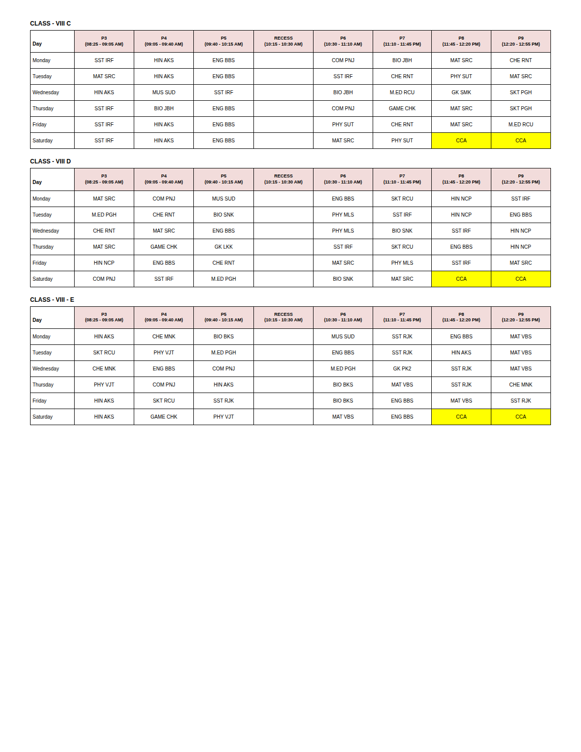CLASS - VIII C
| Day | P3 (08:25 - 09:05 AM) | P4 (09:05 - 09:40 AM) | P5 (09:40 - 10:15 AM) | RECESS (10:15 - 10:30 AM) | P6 (10:30 - 11:10 AM) | P7 (11:10 - 11:45 PM) | P8 (11:45 - 12:20 PM) | P9 (12:20 - 12:55 PM) |
| --- | --- | --- | --- | --- | --- | --- | --- | --- |
| Monday | SST IRF | HIN AKS | ENG BBS | | COM PNJ | BIO JBH | MAT SRC | CHE RNT |
| Tuesday | MAT SRC | HIN AKS | ENG BBS | | SST IRF | CHE RNT | PHY SUT | MAT SRC |
| Wednesday | HIN AKS | MUS SUD | SST IRF | | BIO JBH | M.ED RCU | GK SMK | SKT PGH |
| Thursday | SST IRF | BIO JBH | ENG BBS | | COM PNJ | GAME CHK | MAT SRC | SKT PGH |
| Friday | SST IRF | HIN AKS | ENG BBS | | PHY SUT | CHE RNT | MAT SRC | M.ED RCU |
| Saturday | SST IRF | HIN AKS | ENG BBS | | MAT SRC | PHY SUT | CCA | CCA |
CLASS - VIII D
| Day | P3 (08:25 - 09:05 AM) | P4 (09:05 - 09:40 AM) | P5 (09:40 - 10:15 AM) | RECESS (10:15 - 10:30 AM) | P6 (10:30 - 11:10 AM) | P7 (11:10 - 11:45 PM) | P8 (11:45 - 12:20 PM) | P9 (12:20 - 12:55 PM) |
| --- | --- | --- | --- | --- | --- | --- | --- | --- |
| Monday | MAT SRC | COM PNJ | MUS SUD | | ENG BBS | SKT RCU | HIN NCP | SST IRF |
| Tuesday | M.ED PGH | CHE RNT | BIO SNK | | PHY MLS | SST IRF | HIN NCP | ENG BBS |
| Wednesday | CHE RNT | MAT SRC | ENG BBS | | PHY MLS | BIO SNK | SST IRF | HIN NCP |
| Thursday | MAT SRC | GAME CHK | GK LKK | | SST IRF | SKT RCU | ENG BBS | HIN NCP |
| Friday | HIN NCP | ENG BBS | CHE RNT | | MAT SRC | PHY MLS | SST IRF | MAT SRC |
| Saturday | COM PNJ | SST IRF | M.ED PGH | | BIO SNK | MAT SRC | CCA | CCA |
CLASS - VIII - E
| Day | P3 (08:25 - 09:05 AM) | P4 (09:05 - 09:40 AM) | P5 (09:40 - 10:15 AM) | RECESS (10:15 - 10:30 AM) | P6 (10:30 - 11:10 AM) | P7 (11:10 - 11:45 PM) | P8 (11:45 - 12:20 PM) | P9 (12:20 - 12:55 PM) |
| --- | --- | --- | --- | --- | --- | --- | --- | --- |
| Monday | HIN AKS | CHE MNK | BIO BKS | | MUS SUD | SST RJK | ENG BBS | MAT VBS |
| Tuesday | SKT RCU | PHY VJT | M.ED PGH | | ENG BBS | SST RJK | HIN AKS | MAT VBS |
| Wednesday | CHE MNK | ENG BBS | COM PNJ | | M.ED PGH | GK PK2 | SST RJK | MAT VBS |
| Thursday | PHY VJT | COM PNJ | HIN AKS | | BIO BKS | MAT VBS | SST RJK | CHE MNK |
| Friday | HIN AKS | SKT RCU | SST RJK | | BIO BKS | ENG BBS | MAT VBS | SST RJK |
| Saturday | HIN AKS | GAME CHK | PHY VJT | | MAT VBS | ENG BBS | CCA | CCA |